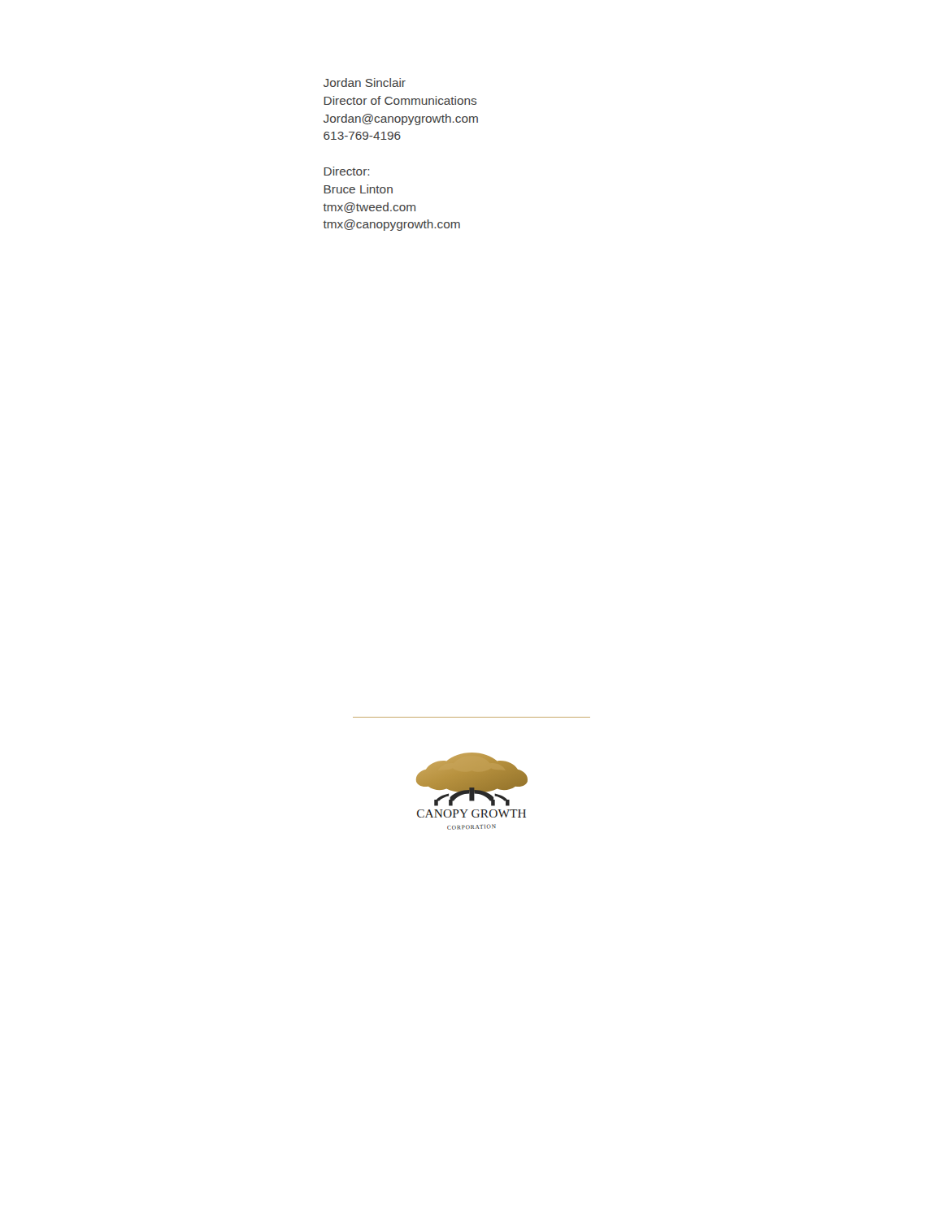Jordan Sinclair
Director of Communications
Jordan@canopygrowth.com
613-769-4196
Director:
Bruce Linton
tmx@tweed.com
tmx@canopygrowth.com
CANOPY GROWTH
CORPORATION